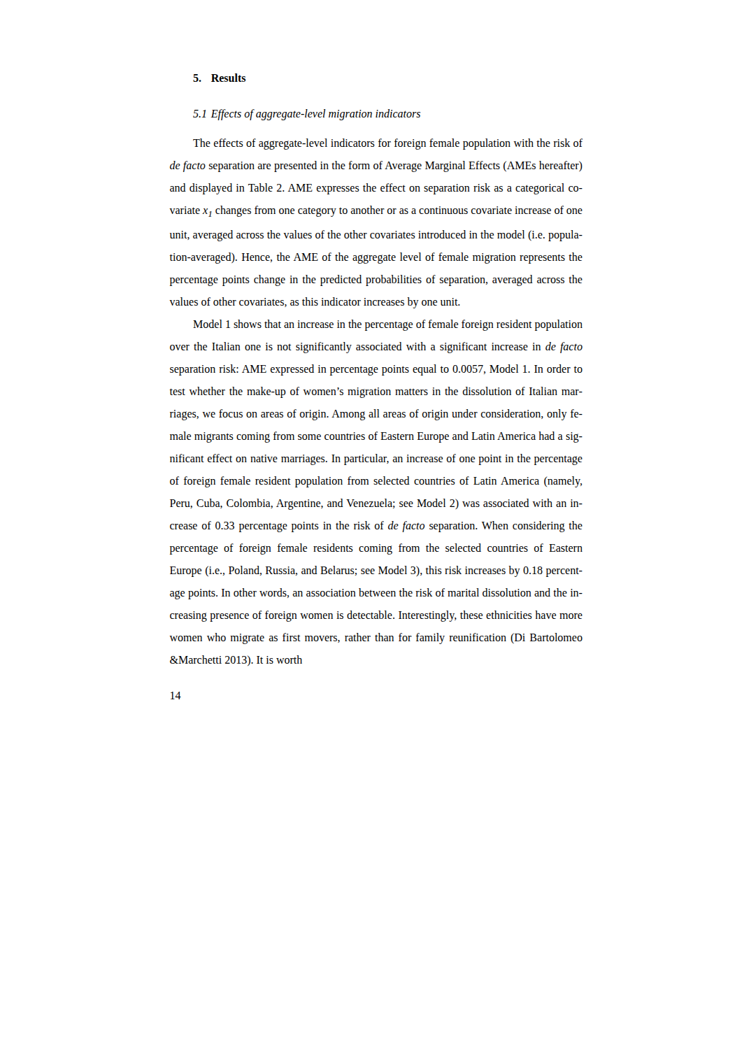5. Results
5.1 Effects of aggregate-level migration indicators
The effects of aggregate-level indicators for foreign female population with the risk of de facto separation are presented in the form of Average Marginal Effects (AMEs hereafter) and displayed in Table 2. AME expresses the effect on separation risk as a categorical covariate x1 changes from one category to another or as a continuous covariate increase of one unit, averaged across the values of the other covariates introduced in the model (i.e. population-averaged). Hence, the AME of the aggregate level of female migration represents the percentage points change in the predicted probabilities of separation, averaged across the values of other covariates, as this indicator increases by one unit.
Model 1 shows that an increase in the percentage of female foreign resident population over the Italian one is not significantly associated with a significant increase in de facto separation risk: AME expressed in percentage points equal to 0.0057, Model 1. In order to test whether the make-up of women’s migration matters in the dissolution of Italian marriages, we focus on areas of origin. Among all areas of origin under consideration, only female migrants coming from some countries of Eastern Europe and Latin America had a significant effect on native marriages. In particular, an increase of one point in the percentage of foreign female resident population from selected countries of Latin America (namely, Peru, Cuba, Colombia, Argentine, and Venezuela; see Model 2) was associated with an increase of 0.33 percentage points in the risk of de facto separation. When considering the percentage of foreign female residents coming from the selected countries of Eastern Europe (i.e., Poland, Russia, and Belarus; see Model 3), this risk increases by 0.18 percentage points. In other words, an association between the risk of marital dissolution and the increasing presence of foreign women is detectable. Interestingly, these ethnicities have more women who migrate as first movers, rather than for family reunification (Di Bartolomeo &Marchetti 2013). It is worth
14